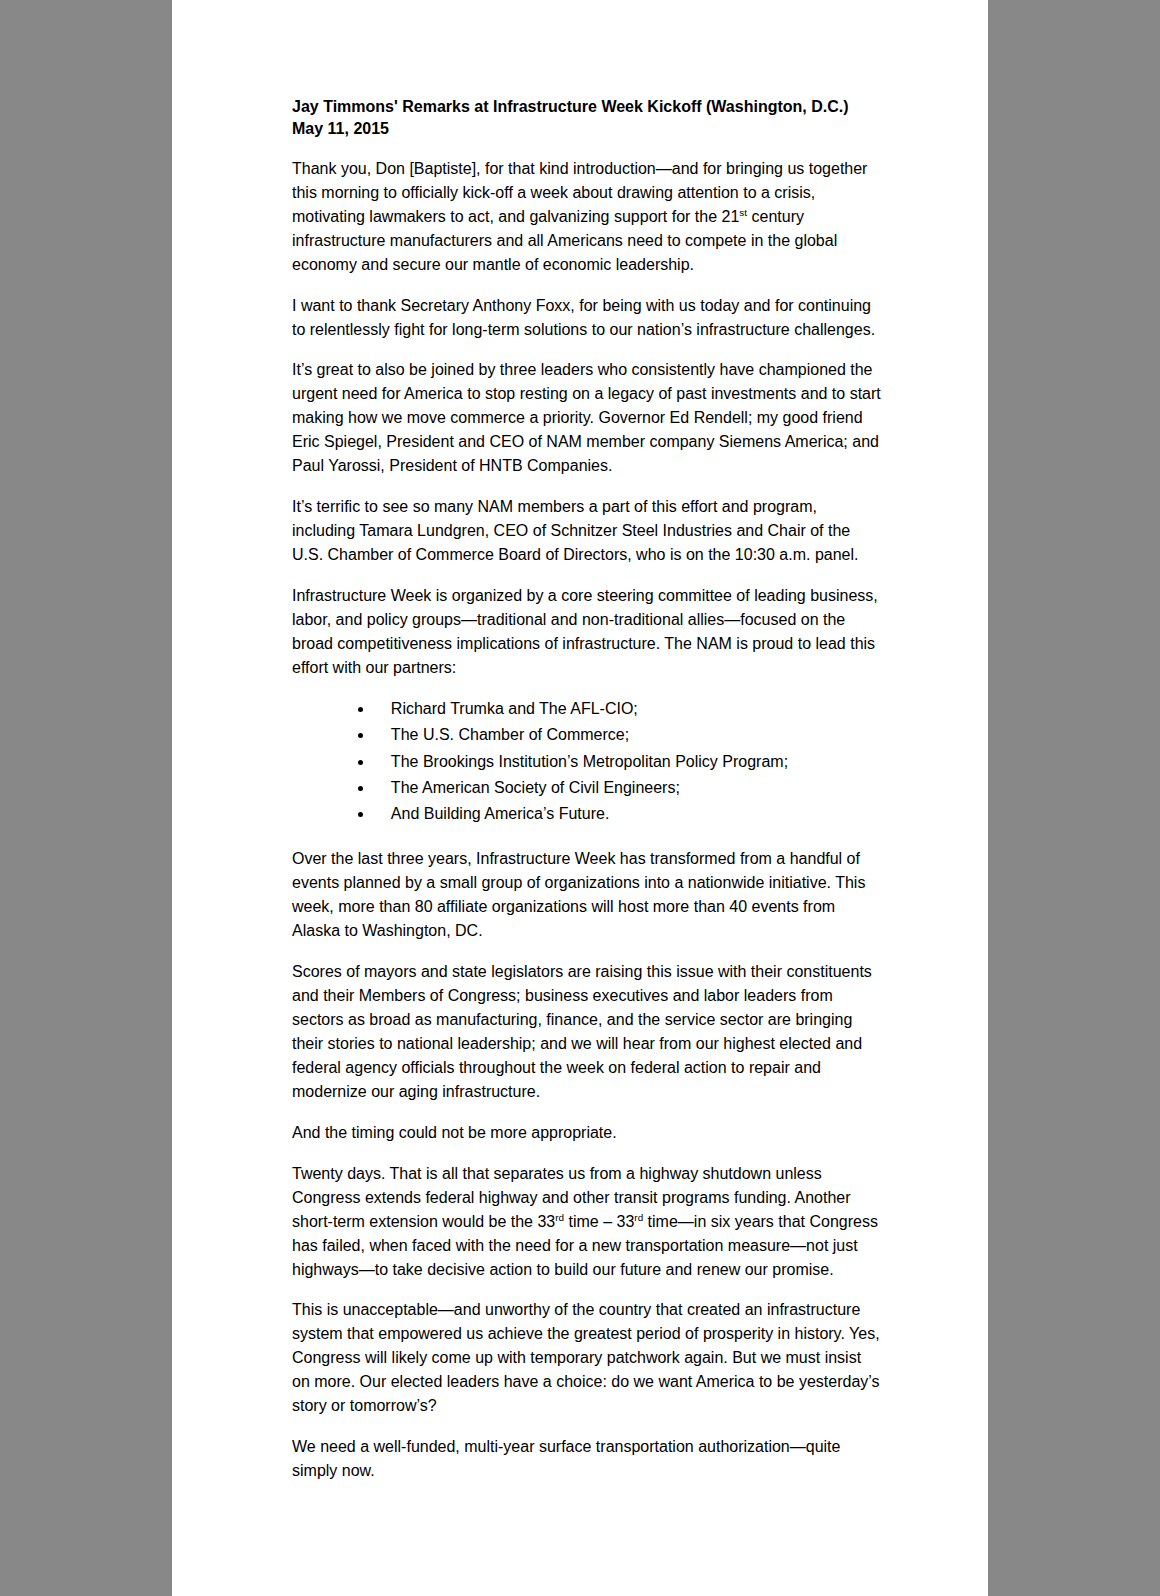Jay Timmons' Remarks at Infrastructure Week Kickoff (Washington, D.C.)
May 11, 2015
Thank you, Don [Baptiste], for that kind introduction—and for bringing us together this morning to officially kick-off a week about drawing attention to a crisis, motivating lawmakers to act, and galvanizing support for the 21st century infrastructure manufacturers and all Americans need to compete in the global economy and secure our mantle of economic leadership.
I want to thank Secretary Anthony Foxx, for being with us today and for continuing to relentlessly fight for long-term solutions to our nation’s infrastructure challenges.
It’s great to also be joined by three leaders who consistently have championed the urgent need for America to stop resting on a legacy of past investments and to start making how we move commerce a priority. Governor Ed Rendell; my good friend Eric Spiegel, President and CEO of NAM member company Siemens America; and Paul Yarossi, President of HNTB Companies.
It’s terrific to see so many NAM members a part of this effort and program, including Tamara Lundgren, CEO of Schnitzer Steel Industries and Chair of the U.S. Chamber of Commerce Board of Directors, who is on the 10:30 a.m. panel.
Infrastructure Week is organized by a core steering committee of leading business, labor, and policy groups—traditional and non-traditional allies—focused on the broad competitiveness implications of infrastructure. The NAM is proud to lead this effort with our partners:
Richard Trumka and The AFL-CIO;
The U.S. Chamber of Commerce;
The Brookings Institution’s Metropolitan Policy Program;
The American Society of Civil Engineers;
And Building America’s Future.
Over the last three years, Infrastructure Week has transformed from a handful of events planned by a small group of organizations into a nationwide initiative. This week, more than 80 affiliate organizations will host more than 40 events from Alaska to Washington, DC.
Scores of mayors and state legislators are raising this issue with their constituents and their Members of Congress; business executives and labor leaders from sectors as broad as manufacturing, finance, and the service sector are bringing their stories to national leadership; and we will hear from our highest elected and federal agency officials throughout the week on federal action to repair and modernize our aging infrastructure.
And the timing could not be more appropriate.
Twenty days. That is all that separates us from a highway shutdown unless Congress extends federal highway and other transit programs funding. Another short-term extension would be the 33rd time – 33rd time—in six years that Congress has failed, when faced with the need for a new transportation measure—not just highways—to take decisive action to build our future and renew our promise.
This is unacceptable—and unworthy of the country that created an infrastructure system that empowered us achieve the greatest period of prosperity in history. Yes, Congress will likely come up with temporary patchwork again. But we must insist on more. Our elected leaders have a choice: do we want America to be yesterday’s story or tomorrow’s?
We need a well-funded, multi-year surface transportation authorization—quite simply now.